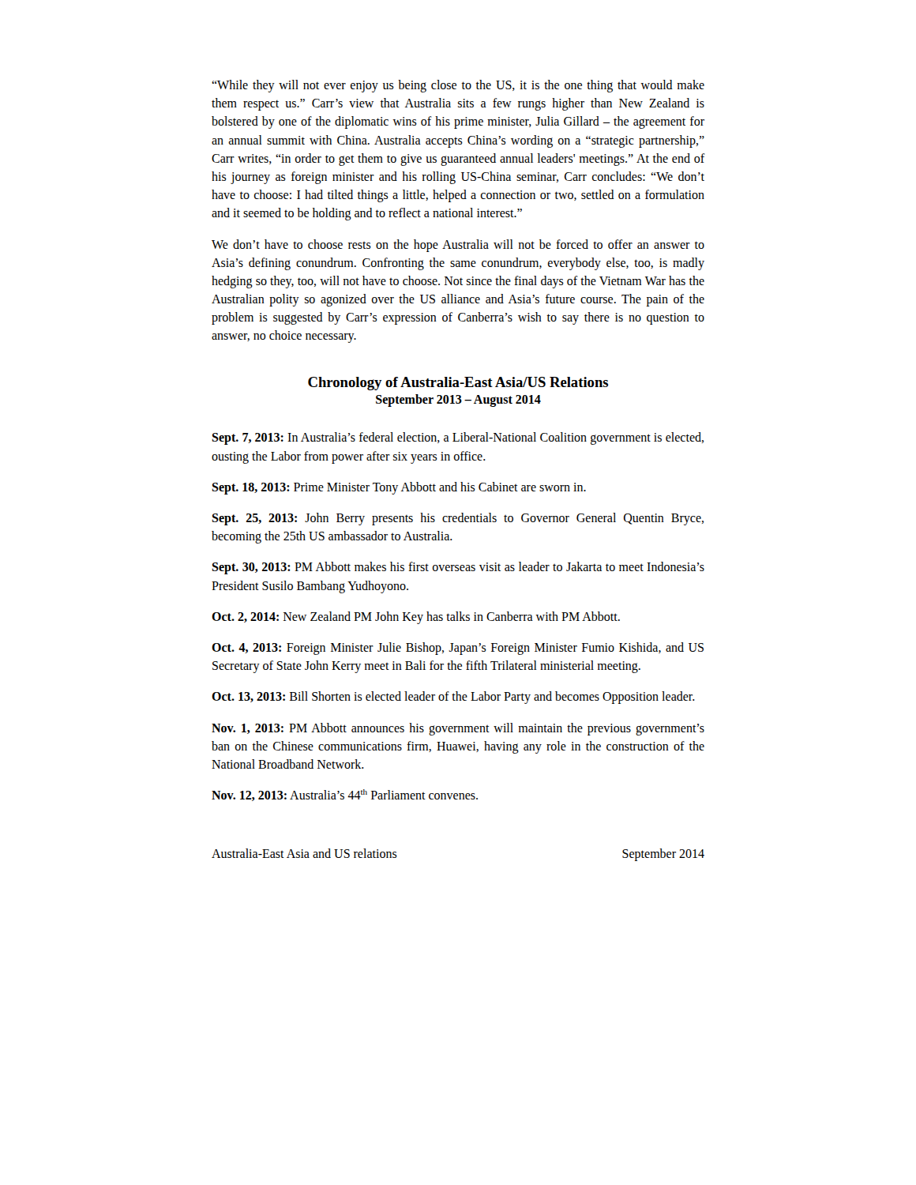“While they will not ever enjoy us being close to the US, it is the one thing that would make them respect us.” Carr’s view that Australia sits a few rungs higher than New Zealand is bolstered by one of the diplomatic wins of his prime minister, Julia Gillard – the agreement for an annual summit with China. Australia accepts China’s wording on a “strategic partnership,” Carr writes, “in order to get them to give us guaranteed annual leaders' meetings.” At the end of his journey as foreign minister and his rolling US-China seminar, Carr concludes: “We don’t have to choose: I had tilted things a little, helped a connection or two, settled on a formulation and it seemed to be holding and to reflect a national interest.”
We don’t have to choose rests on the hope Australia will not be forced to offer an answer to Asia’s defining conundrum. Confronting the same conundrum, everybody else, too, is madly hedging so they, too, will not have to choose. Not since the final days of the Vietnam War has the Australian polity so agonized over the US alliance and Asia’s future course. The pain of the problem is suggested by Carr’s expression of Canberra’s wish to say there is no question to answer, no choice necessary.
Chronology of Australia-East Asia/US Relations September 2013 – August 2014
Sept. 7, 2013: In Australia’s federal election, a Liberal-National Coalition government is elected, ousting the Labor from power after six years in office.
Sept. 18, 2013: Prime Minister Tony Abbott and his Cabinet are sworn in.
Sept. 25, 2013: John Berry presents his credentials to Governor General Quentin Bryce, becoming the 25th US ambassador to Australia.
Sept. 30, 2013: PM Abbott makes his first overseas visit as leader to Jakarta to meet Indonesia’s President Susilo Bambang Yudhoyono.
Oct. 2, 2014: New Zealand PM John Key has talks in Canberra with PM Abbott.
Oct. 4, 2013: Foreign Minister Julie Bishop, Japan’s Foreign Minister Fumio Kishida, and US Secretary of State John Kerry meet in Bali for the fifth Trilateral ministerial meeting.
Oct. 13, 2013: Bill Shorten is elected leader of the Labor Party and becomes Opposition leader.
Nov. 1, 2013: PM Abbott announces his government will maintain the previous government’s ban on the Chinese communications firm, Huawei, having any role in the construction of the National Broadband Network.
Nov. 12, 2013: Australia’s 44th Parliament convenes.
Australia-East Asia and US relations September 2014